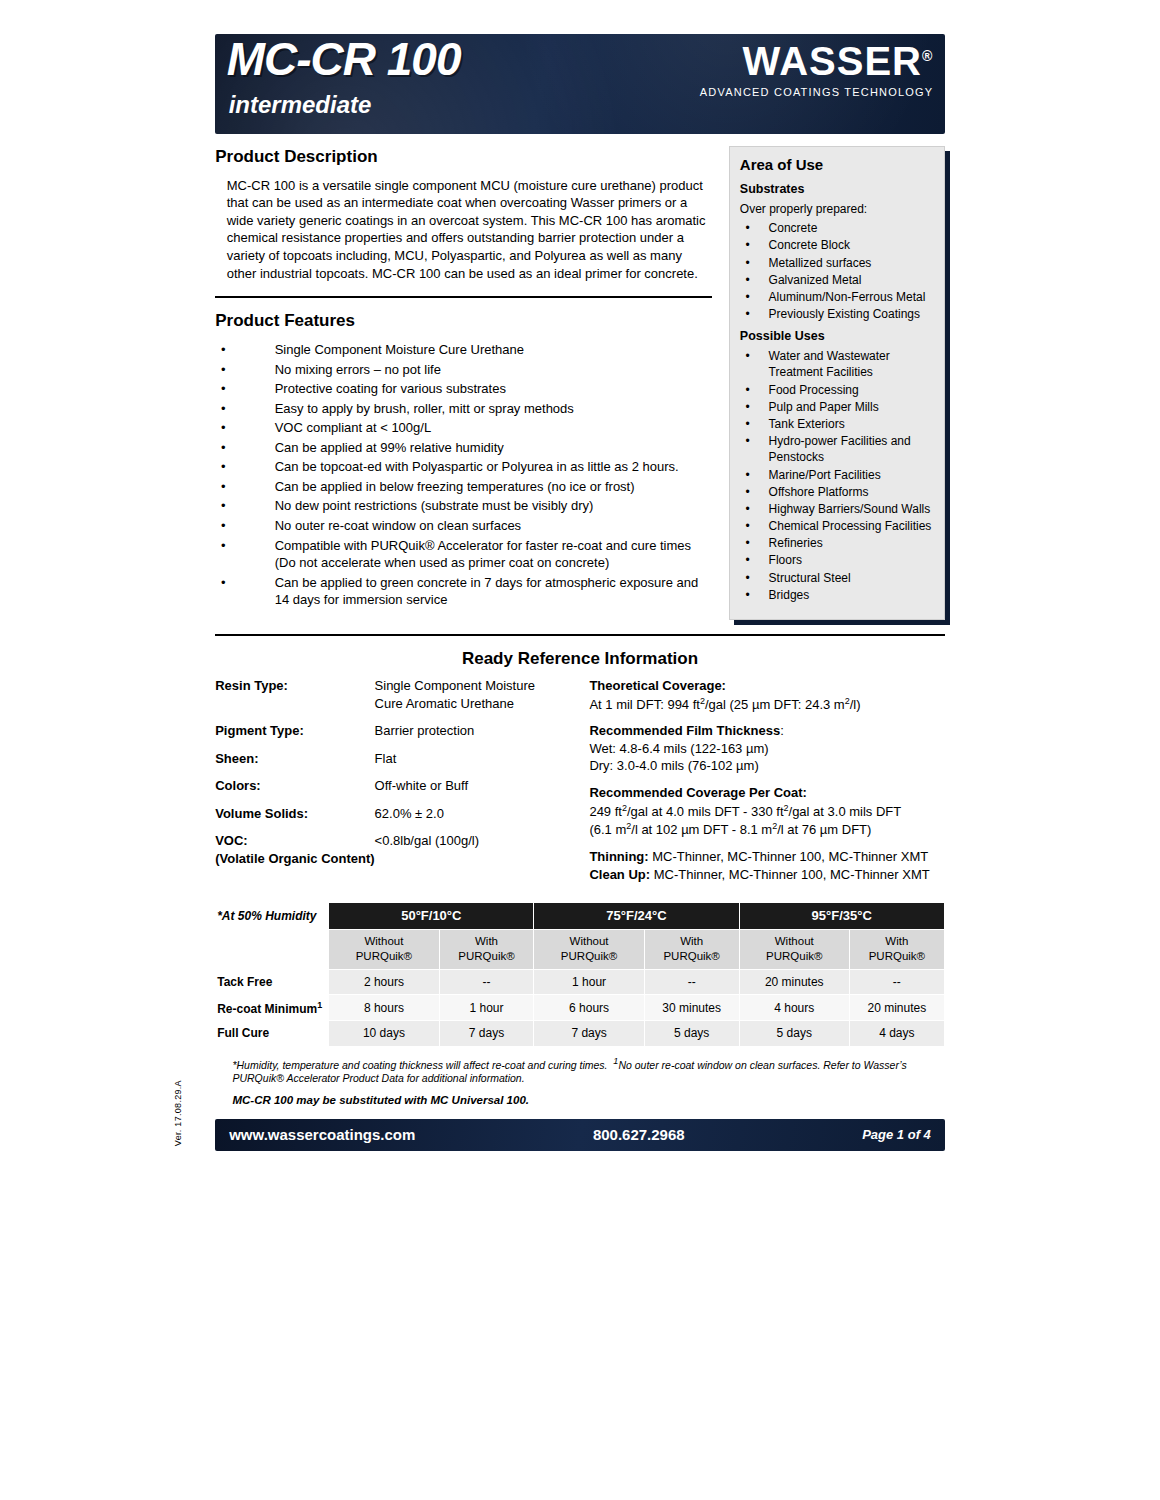MC-CR 100
intermediate
WASSER®
Advanced Coatings Technology
Product Description
MC-CR 100 is a versatile single component MCU (moisture cure urethane) product that can be used as an intermediate coat when overcoating Wasser primers or a wide variety generic coatings in an overcoat system. This MC-CR 100 has aromatic chemical resistance properties and offers outstanding barrier protection under a variety of topcoats including, MCU, Polyaspartic, and Polyurea as well as many other industrial topcoats. MC-CR 100 can be used as an ideal primer for concrete.
Product Features
Single Component Moisture Cure Urethane
No mixing errors – no pot life
Protective coating for various substrates
Easy to apply by brush, roller, mitt or spray methods
VOC compliant at < 100g/L
Can be applied at 99% relative humidity
Can be topcoat-ed with Polyaspartic or Polyurea in as little as 2 hours.
Can be applied in below freezing temperatures (no ice or frost)
No dew point restrictions (substrate must be visibly dry)
No outer re-coat window on clean surfaces
Compatible with PURQuik® Accelerator for faster re-coat and cure times (Do not accelerate when used as primer coat on concrete)
Can be applied to green concrete in 7 days for atmospheric exposure and 14 days for immersion service
Area of Use
Substrates
Over properly prepared:
Concrete
Concrete Block
Metallized surfaces
Galvanized Metal
Aluminum/Non-Ferrous Metal
Previously Existing Coatings
Possible Uses
Water and Wastewater Treatment Facilities
Food Processing
Pulp and Paper Mills
Tank Exteriors
Hydro-power Facilities and Penstocks
Marine/Port Facilities
Offshore Platforms
Highway Barriers/Sound Walls
Chemical Processing Facilities
Refineries
Floors
Structural Steel
Bridges
Ready Reference Information
| Resin Type: | Single Component Moisture Cure Aromatic Urethane |
| Pigment Type: | Barrier protection |
| Sheen: | Flat |
| Colors: | Off-white or Buff |
| Volume Solids: | 62.0% ± 2.0 |
| VOC: (Volatile Organic Content) | <0.8lb/gal (100g/l) |
Theoretical Coverage:
At 1 mil DFT: 994 ft2/gal (25 µm DFT: 24.3 m2/l)
Recommended Film Thickness:
Wet: 4.8-6.4 mils (122-163 µm)
Dry: 3.0-4.0 mils (76-102 µm)
Recommended Coverage Per Coat:
249 ft2/gal at 4.0 mils DFT - 330 ft2/gal at 3.0 mils DFT
(6.1 m2/l at 102 µm DFT - 8.1 m2/l at 76 µm DFT)
Thinning: MC-Thinner, MC-Thinner 100, MC-Thinner XMT
Clean Up: MC-Thinner, MC-Thinner 100, MC-Thinner XMT
| *At 50% Humidity | 50°F/10°C | 75°F/24°C | 95°F/35°C |
| --- | --- | --- | --- |
| | Without PURQuik® | With PURQuik® | Without PURQuik® | With PURQuik® | Without PURQuik® | With PURQuik® |
| Tack Free | 2 hours | -- | 1 hour | -- | 20 minutes | -- |
| Re-coat Minimum 1 | 8 hours | 1 hour | 6 hours | 30 minutes | 4 hours | 20 minutes |
| Full Cure | 10 days | 7 days | 7 days | 5 days | 5 days | 4 days |
*Humidity, temperature and coating thickness will affect re-coat and curing times. 1No outer re-coat window on clean surfaces. Refer to Wasser’s PURQuik® Accelerator Product Data for additional information.
MC-CR 100 may be substituted with MC Universal 100.
www.wassercoatings.com 800.627.2968 Page 1 of 4
Ver. 17.08.29.A